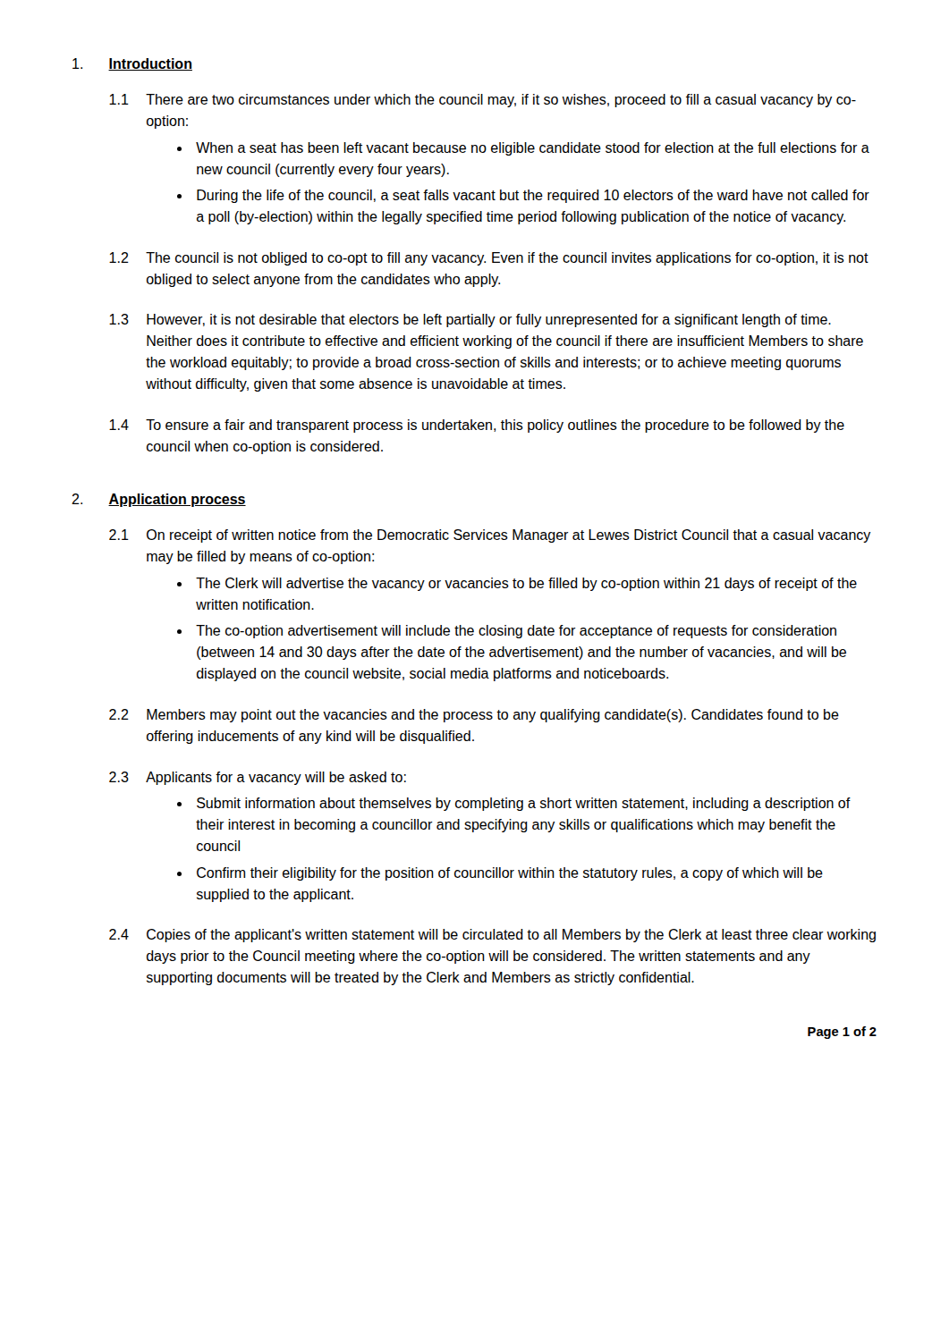1.
Introduction
1.1
There are two circumstances under which the council may, if it so wishes, proceed to fill a casual vacancy by co-option:
When a seat has been left vacant because no eligible candidate stood for election at the full elections for a new council (currently every four years).
During the life of the council, a seat falls vacant but the required 10 electors of the ward have not called for a poll (by-election) within the legally specified time period following publication of the notice of vacancy.
1.2
The council is not obliged to co-opt to fill any vacancy. Even if the council invites applications for co-option, it is not obliged to select anyone from the candidates who apply.
1.3
However, it is not desirable that electors be left partially or fully unrepresented for a significant length of time. Neither does it contribute to effective and efficient working of the council if there are insufficient Members to share the workload equitably; to provide a broad cross-section of skills and interests; or to achieve meeting quorums without difficulty, given that some absence is unavoidable at times.
1.4
To ensure a fair and transparent process is undertaken, this policy outlines the procedure to be followed by the council when co-option is considered.
2.
Application process
2.1
On receipt of written notice from the Democratic Services Manager at Lewes District Council that a casual vacancy may be filled by means of co-option:
The Clerk will advertise the vacancy or vacancies to be filled by co-option within 21 days of receipt of the written notification.
The co-option advertisement will include the closing date for acceptance of requests for consideration (between 14 and 30 days after the date of the advertisement) and the number of vacancies, and will be displayed on the council website, social media platforms and noticeboards.
2.2
Members may point out the vacancies and the process to any qualifying candidate(s). Candidates found to be offering inducements of any kind will be disqualified.
2.3
Applicants for a vacancy will be asked to:
Submit information about themselves by completing a short written statement, including a description of their interest in becoming a councillor and specifying any skills or qualifications which may benefit the council
Confirm their eligibility for the position of councillor within the statutory rules, a copy of which will be supplied to the applicant.
2.4
Copies of the applicant's written statement will be circulated to all Members by the Clerk at least three clear working days prior to the Council meeting where the co-option will be considered. The written statements and any supporting documents will be treated by the Clerk and Members as strictly confidential.
Page 1 of 2